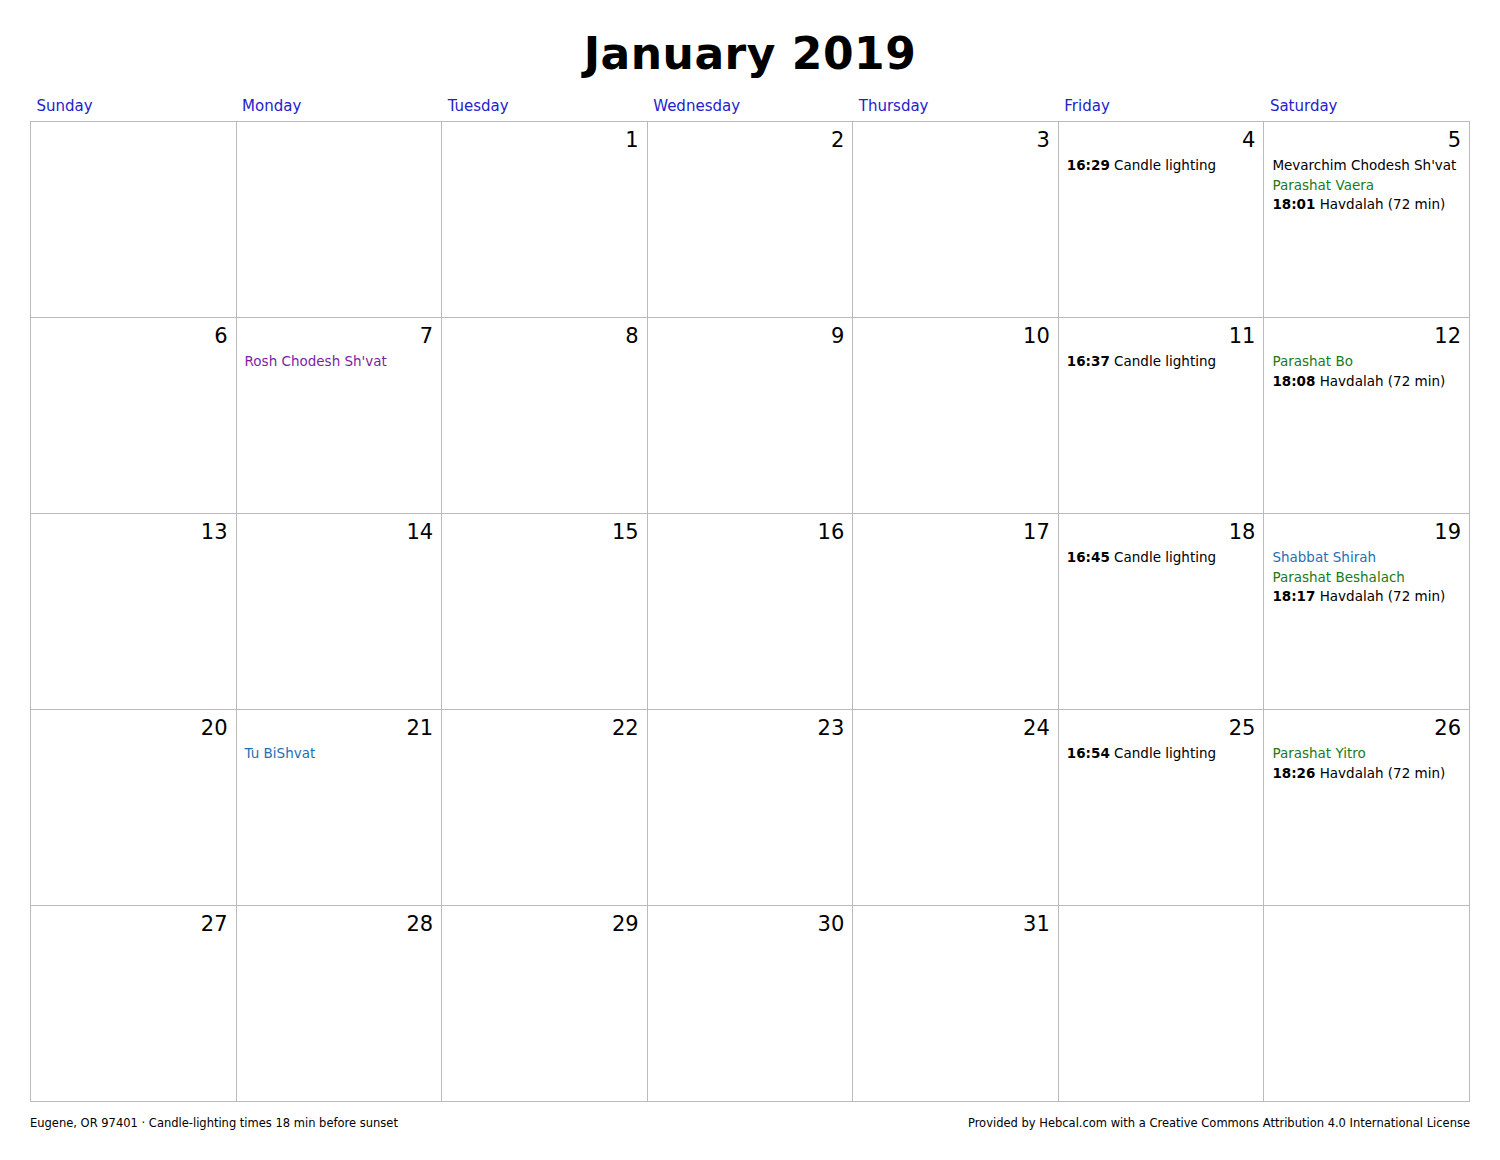January 2019
| Sunday | Monday | Tuesday | Wednesday | Thursday | Friday | Saturday |
| --- | --- | --- | --- | --- | --- | --- |
| | | 1 | 2 | 3 | 4 16:29 Candle lighting | 5 Mevarchim Chodesh Sh'vat Parashat Vaera 18:01 Havdalah (72 min) |
| 6 | 7 Rosh Chodesh Sh'vat | 8 | 9 | 10 | 11 16:37 Candle lighting | 12 Parashat Bo 18:08 Havdalah (72 min) |
| 13 | 14 | 15 | 16 | 17 | 18 16:45 Candle lighting | 19 Shabbat Shirah Parashat Beshalach 18:17 Havdalah (72 min) |
| 20 | 21 Tu BiShvat | 22 | 23 | 24 | 25 16:54 Candle lighting | 26 Parashat Yitro 18:26 Havdalah (72 min) |
| 27 | 28 | 29 | 30 | 31 | | |
Eugene, OR 97401 · Candle-lighting times 18 min before sunset
Provided by Hebcal.com with a Creative Commons Attribution 4.0 International License